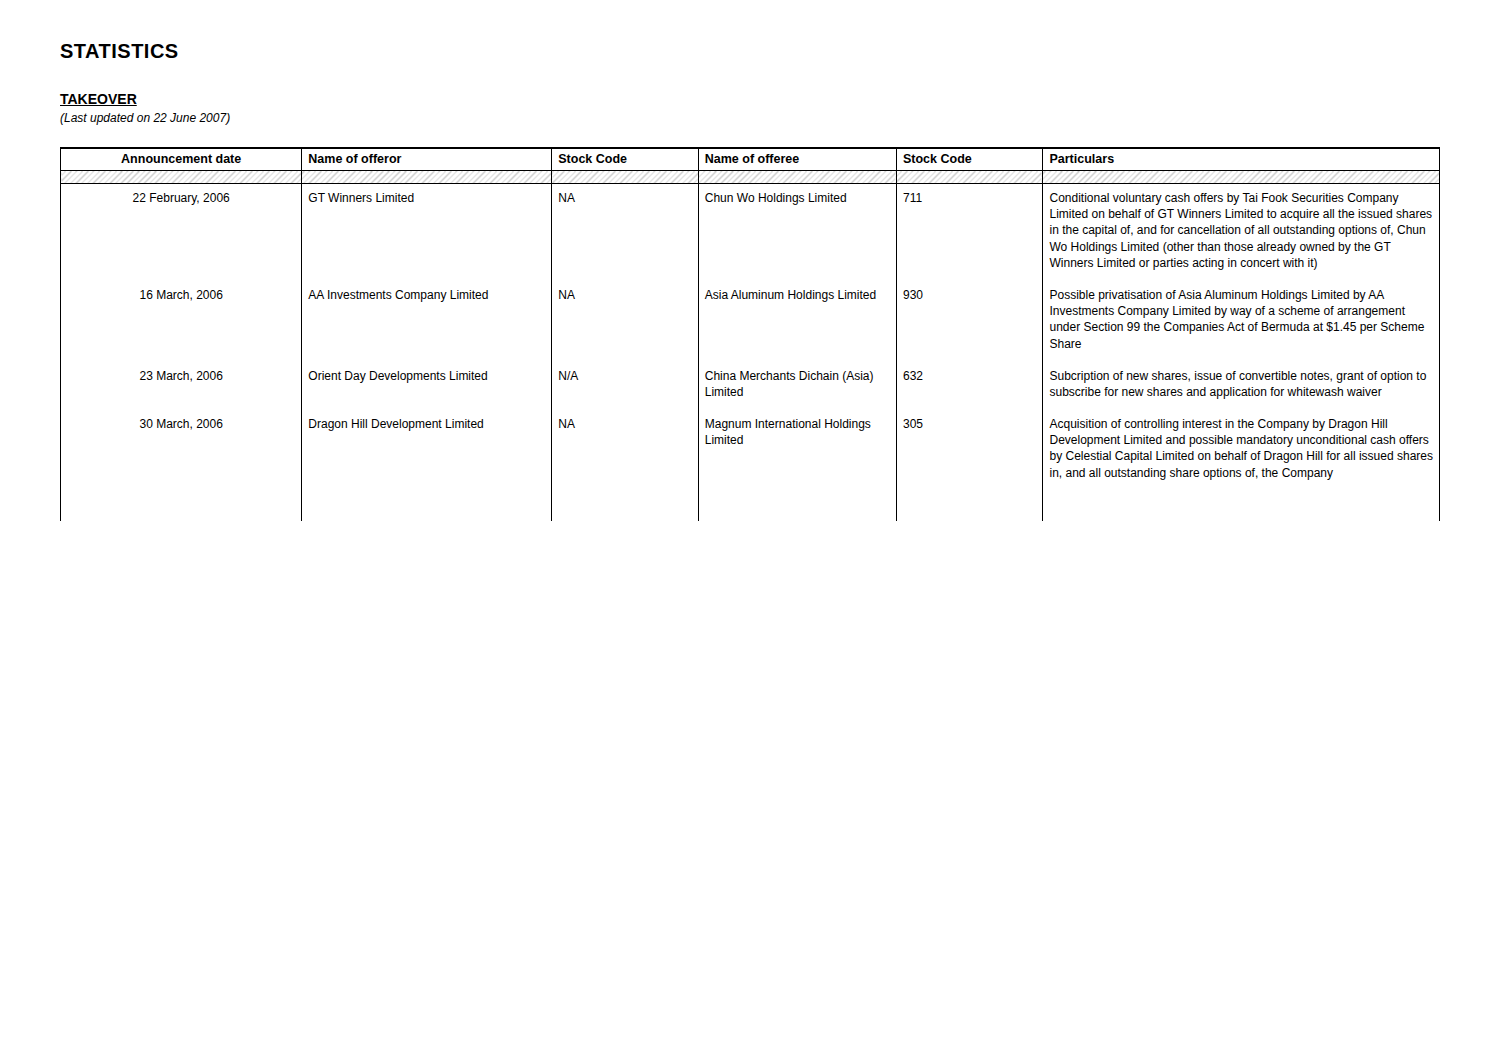STATISTICS
TAKEOVER
(Last updated on 22 June 2007)
| Announcement date | Name of offeror | Stock Code | Name of offeree | Stock Code | Particulars |
| --- | --- | --- | --- | --- | --- |
| 22 February, 2006 | GT Winners Limited | NA | Chun Wo Holdings Limited | 711 | Conditional voluntary cash offers by Tai Fook Securities Company Limited on behalf of GT Winners Limited to acquire all the issued shares in the capital of, and for cancellation of all outstanding options of, Chun Wo Holdings Limited (other than those already owned by the GT Winners Limited or parties acting in concert with it) |
| 16 March, 2006 | AA Investments Company Limited | NA | Asia Aluminum Holdings Limited | 930 | Possible privatisation of Asia Aluminum Holdings Limited by AA Investments Company Limited by way of a scheme of arrangement under Section 99 the Companies Act of Bermuda at $1.45 per Scheme Share |
| 23 March, 2006 | Orient Day Developments Limited | N/A | China Merchants Dichain (Asia) Limited | 632 | Subcription of new shares, issue of convertible notes, grant of option to subscribe for new shares and application for whitewash waiver |
| 30 March, 2006 | Dragon Hill Development Limited | NA | Magnum International Holdings Limited | 305 | Acquisition of controlling interest in the Company by Dragon Hill Development Limited and possible mandatory unconditional cash offers by Celestial Capital Limited on behalf of Dragon Hill for all issued shares in, and all outstanding share options of, the Company |